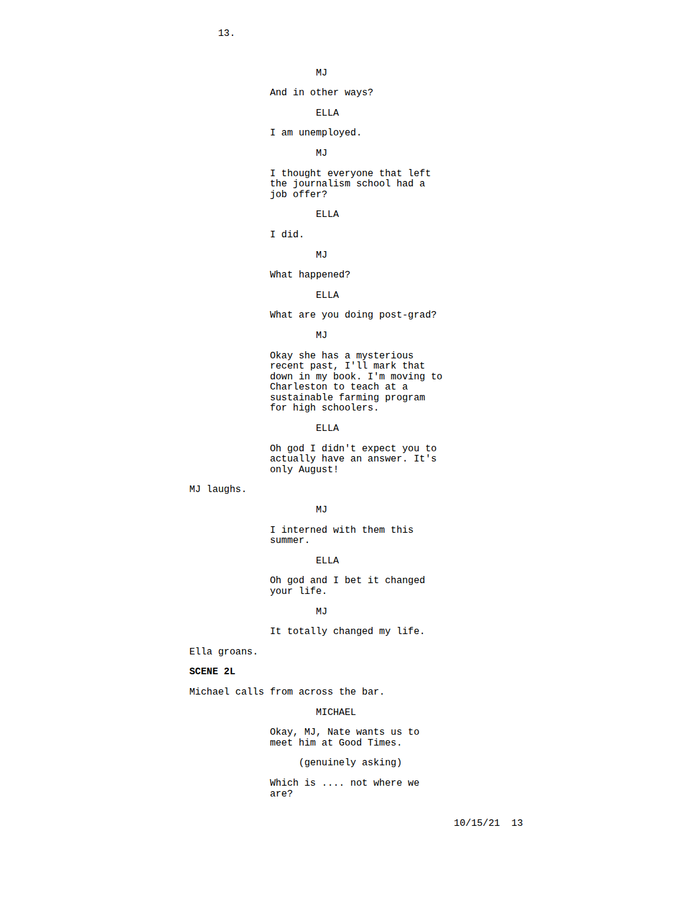13.
MJ
And in other ways?
ELLA
I am unemployed.
MJ
I thought everyone that left the journalism school had a job offer?
ELLA
I did.
MJ
What happened?
ELLA
What are you doing post-grad?
MJ
Okay she has a mysterious recent past, I'll mark that down in my book. I'm moving to Charleston to teach at a sustainable farming program for high schoolers.
ELLA
Oh god I didn't expect you to actually have an answer. It's only August!
MJ laughs.
MJ
I interned with them this summer.
ELLA
Oh god and I bet it changed your life.
MJ
It totally changed my life.
Ella groans.
SCENE 2L
Michael calls from across the bar.
MICHAEL
Okay, MJ, Nate wants us to meet him at Good Times.
(genuinely asking)
Which is .... not where we are?
10/15/21 13